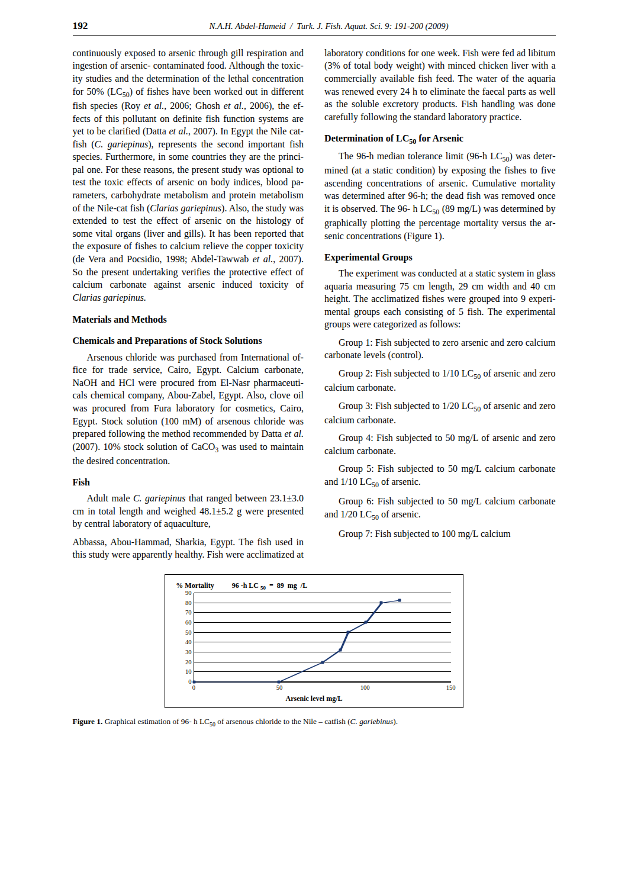192 N.A.H. Abdel-Hameid / Turk. J. Fish. Aquat. Sci. 9: 191-200 (2009)
continuously exposed to arsenic through gill respiration and ingestion of arsenic- contaminated food. Although the toxicity studies and the determination of the lethal concentration for 50% (LC50) of fishes have been worked out in different fish species (Roy et al., 2006; Ghosh et al., 2006), the effects of this pollutant on definite fish function systems are yet to be clarified (Datta et al., 2007). In Egypt the Nile cat-fish (C. gariepinus), represents the second important fish species. Furthermore, in some countries they are the principal one. For these reasons, the present study was optional to test the toxic effects of arsenic on body indices, blood parameters, carbohydrate metabolism and protein metabolism of the Nile-cat fish (Clarias gariepinus). Also, the study was extended to test the effect of arsenic on the histology of some vital organs (liver and gills). It has been reported that the exposure of fishes to calcium relieve the copper toxicity (de Vera and Pocsidio, 1998; Abdel-Tawwab et al., 2007). So the present undertaking verifies the protective effect of calcium carbonate against arsenic induced toxicity of Clarias gariepinus.
Materials and Methods
Chemicals and Preparations of Stock Solutions
Arsenous chloride was purchased from International office for trade service, Cairo, Egypt. Calcium carbonate, NaOH and HCl were procured from El-Nasr pharmaceuticals chemical company, Abou-Zabel, Egypt. Also, clove oil was procured from Fura laboratory for cosmetics, Cairo, Egypt. Stock solution (100 mM) of arsenous chloride was prepared following the method recommended by Datta et al. (2007). 10% stock solution of CaCO3 was used to maintain the desired concentration.
Fish
Adult male C. gariepinus that ranged between 23.1±3.0 cm in total length and weighed 48.1±5.2 g were presented by central laboratory of aquaculture,
Abbassa, Abou-Hammad, Sharkia, Egypt. The fish used in this study were apparently healthy. Fish were acclimatized at laboratory conditions for one week. Fish were fed ad libitum (3% of total body weight) with minced chicken liver with a commercially available fish feed. The water of the aquaria was renewed every 24 h to eliminate the faecal parts as well as the soluble excretory products. Fish handling was done carefully following the standard laboratory practice.
Determination of LC50 for Arsenic
The 96-h median tolerance limit (96-h LC50) was determined (at a static condition) by exposing the fishes to five ascending concentrations of arsenic. Cumulative mortality was determined after 96-h; the dead fish was removed once it is observed. The 96- h LC50 (89 mg/L) was determined by graphically plotting the percentage mortality versus the arsenic concentrations (Figure 1).
Experimental Groups
The experiment was conducted at a static system in glass aquaria measuring 75 cm length, 29 cm width and 40 cm height. The acclimatized fishes were grouped into 9 experimental groups each consisting of 5 fish. The experimental groups were categorized as follows:
Group 1: Fish subjected to zero arsenic and zero calcium carbonate levels (control).
Group 2: Fish subjected to 1/10 LC50 of arsenic and zero calcium carbonate.
Group 3: Fish subjected to 1/20 LC50 of arsenic and zero calcium carbonate.
Group 4: Fish subjected to 50 mg/L of arsenic and zero calcium carbonate.
Group 5: Fish subjected to 50 mg/L calcium carbonate and 1/10 LC50 of arsenic.
Group 6: Fish subjected to 50 mg/L calcium carbonate and 1/20 LC50 of arsenic.
Group 7: Fish subjected to 100 mg/L calcium
% Mortality 96 -h LC 50 = 89 mg /L
90
80
70
60
50
40
30
20
10
0
0 50 100 150
Arsenic level mg/L
Figure 1. Graphical estimation of 96- h LC50 of arsenous chloride to the Nile – catfish (C. gariebinus).